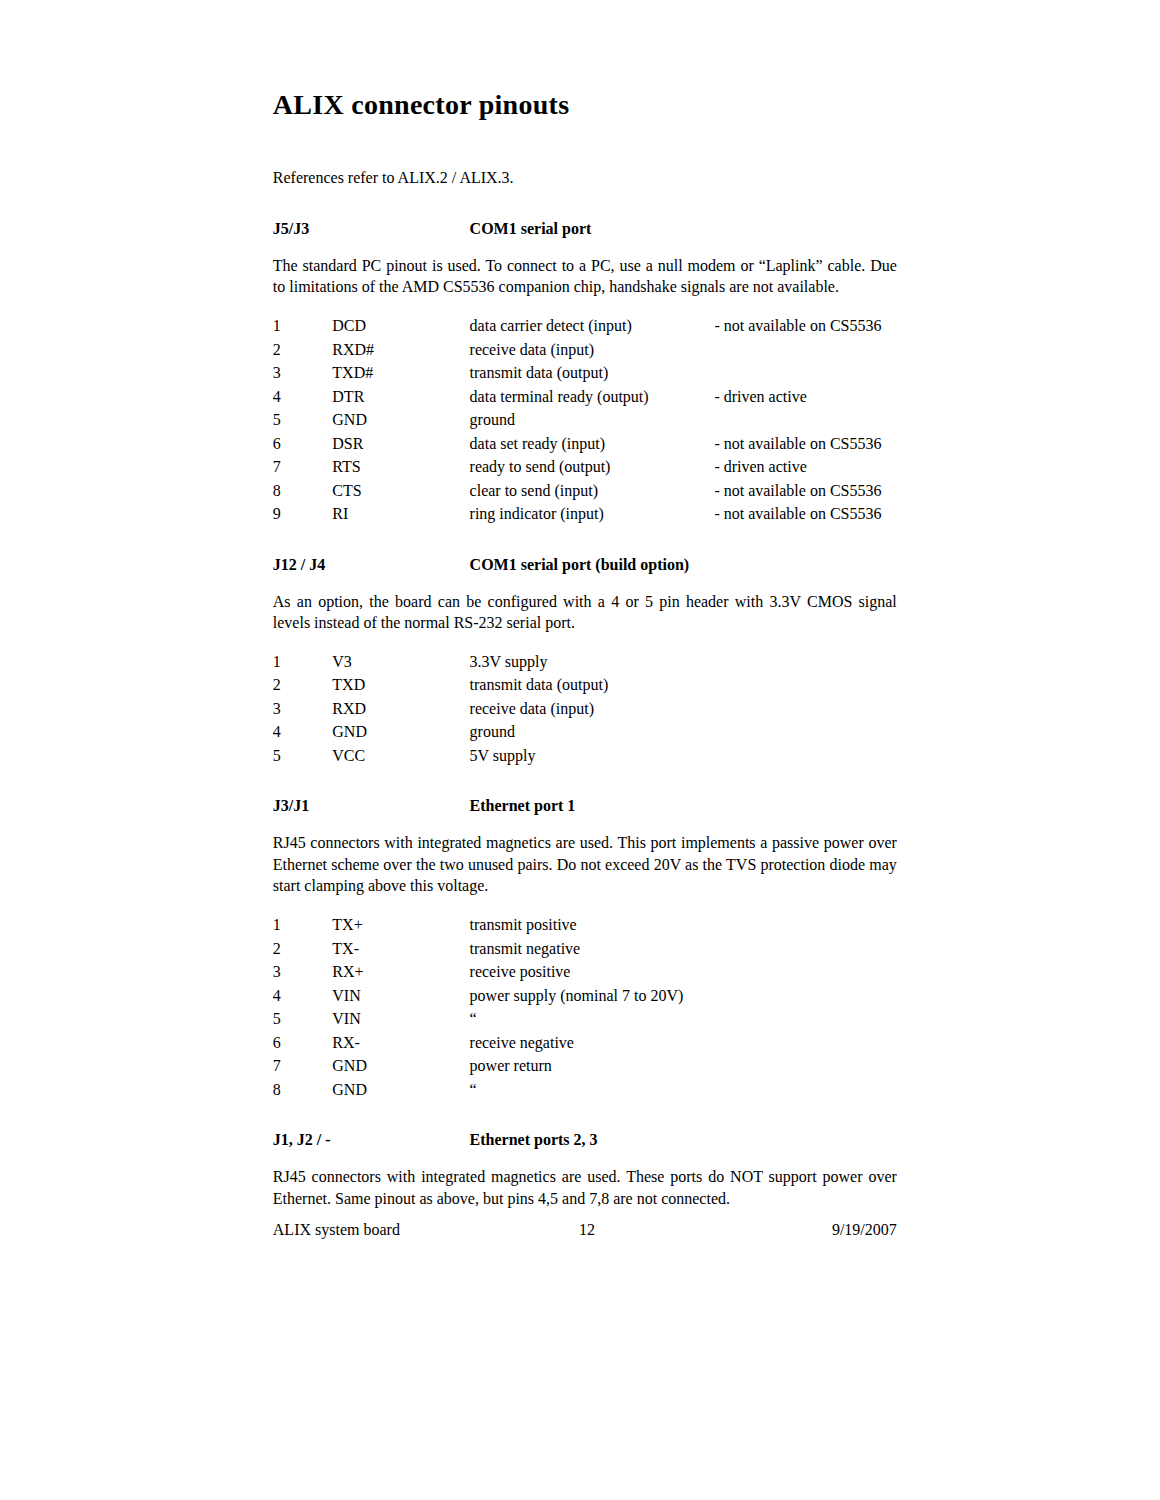ALIX connector pinouts
References refer to ALIX.2 / ALIX.3.
J5/J3 COM1 serial port
The standard PC pinout is used. To connect to a PC, use a null modem or “Laplink” cable. Due to limitations of the AMD CS5536 companion chip, handshake signals are not available.
| 1 | DCD | data carrier detect (input) | - not available on CS5536 |
| 2 | RXD# | receive data (input) | |
| 3 | TXD# | transmit data (output) | |
| 4 | DTR | data terminal ready (output) | - driven active |
| 5 | GND | ground | |
| 6 | DSR | data set ready (input) | - not available on CS5536 |
| 7 | RTS | ready to send (output) | - driven active |
| 8 | CTS | clear to send (input) | - not available on CS5536 |
| 9 | RI | ring indicator (input) | - not available on CS5536 |
J12 / J4 COM1 serial port (build option)
As an option, the board can be configured with a 4 or 5 pin header with 3.3V CMOS signal levels instead of the normal RS-232 serial port.
| 1 | V3 | 3.3V supply | |
| 2 | TXD | transmit data (output) | |
| 3 | RXD | receive data (input) | |
| 4 | GND | ground | |
| 5 | VCC | 5V supply | |
J3/J1 Ethernet port 1
RJ45 connectors with integrated magnetics are used. This port implements a passive power over Ethernet scheme over the two unused pairs. Do not exceed 20V as the TVS protection diode may start clamping above this voltage.
| 1 | TX+ | transmit positive | |
| 2 | TX- | transmit negative | |
| 3 | RX+ | receive positive | |
| 4 | VIN | power supply (nominal 7 to 20V) | |
| 5 | VIN | “ | |
| 6 | RX- | receive negative | |
| 7 | GND | power return | |
| 8 | GND | “ | |
J1, J2 / -Ethernet ports 2, 3
RJ45 connectors with integrated magnetics are used. These ports do NOT support power over Ethernet. Same pinout as above, but pins 4,5 and 7,8 are not connected.
ALIX system board
12
9/19/2007